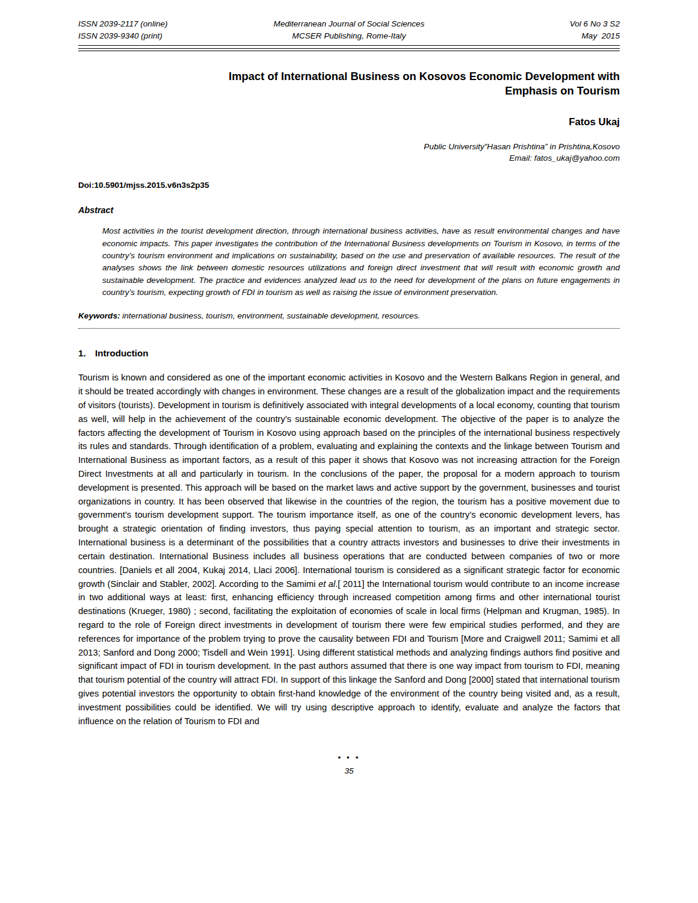| ISSN 2039-2117 (online) | Mediterranean Journal of Social Sciences | Vol 6 No 3 S2 |
| ISSN 2039-9340 (print) | MCSER Publishing, Rome-Italy | May 2015 |
Impact of International Business on Kosovos Economic Development with
Emphasis on Tourism
Fatos Ukaj
Public University”Hasan Prishtina” in Prishtina,Kosovo
Email: fatos_ukaj@yahoo.com
Doi:10.5901/mjss.2015.v6n3s2p35
Abstract
Most activities in the tourist development direction, through international business activities, have as result environmental changes and have economic impacts. This paper investigates the contribution of the International Business developments on Tourism in Kosovo, in terms of the country’s tourism environment and implications on sustainability, based on the use and preservation of available resources. The result of the analyses shows the link between domestic resources utilizations and foreign direct investment that will result with economic growth and sustainable development. The practice and evidences analyzed lead us to the need for development of the plans on future engagements in country’s tourism, expecting growth of FDI in tourism as well as raising the issue of environment preservation.
Keywords: international business, tourism, environment, sustainable development, resources.
1. Introduction
Tourism is known and considered as one of the important economic activities in Kosovo and the Western Balkans Region in general, and it should be treated accordingly with changes in environment. These changes are a result of the globalization impact and the requirements of visitors (tourists). Development in tourism is definitively associated with integral developments of a local economy, counting that tourism as well, will help in the achievement of the country’s sustainable economic development. The objective of the paper is to analyze the factors affecting the development of Tourism in Kosovo using approach based on the principles of the international business respectively its rules and standards. Through identification of a problem, evaluating and explaining the contexts and the linkage between Tourism and International Business as important factors, as a result of this paper it shows that Kosovo was not increasing attraction for the Foreign Direct Investments at all and particularly in tourism. In the conclusions of the paper, the proposal for a modern approach to tourism development is presented. This approach will be based on the market laws and active support by the government, businesses and tourist organizations in country. It has been observed that likewise in the countries of the region, the tourism has a positive movement due to government’s tourism development support. The tourism importance itself, as one of the country’s economic development levers, has brought a strategic orientation of finding investors, thus paying special attention to tourism, as an important and strategic sector. International business is a determinant of the possibilities that a country attracts investors and businesses to drive their investments in certain destination. International Business includes all business operations that are conducted between companies of two or more countries. [Daniels et all 2004, Kukaj 2014, Llaci 2006]. International tourism is considered as a significant strategic factor for economic growth (Sinclair and Stabler, 2002]. According to the Samimi et al.[ 2011] the International tourism would contribute to an income increase in two additional ways at least: first, enhancing efficiency through increased competition among firms and other international tourist destinations (Krueger, 1980) ; second, facilitating the exploitation of economies of scale in local firms (Helpman and Krugman, 1985). In regard to the role of Foreign direct investments in development of tourism there were few empirical studies performed, and they are references for importance of the problem trying to prove the causality between FDI and Tourism [More and Craigwell 2011; Samimi et all 2013; Sanford and Dong 2000; Tisdell and Wein 1991]. Using different statistical methods and analyzing findings authors find positive and significant impact of FDI in tourism development. In the past authors assumed that there is one way impact from tourism to FDI, meaning that tourism potential of the country will attract FDI. In support of this linkage the Sanford and Dong [2000] stated that international tourism gives potential investors the opportunity to obtain first-hand knowledge of the environment of the country being visited and, as a result, investment possibilities could be identified. We will try using descriptive approach to identify, evaluate and analyze the factors that influence on the relation of Tourism to FDI and
• • •
35